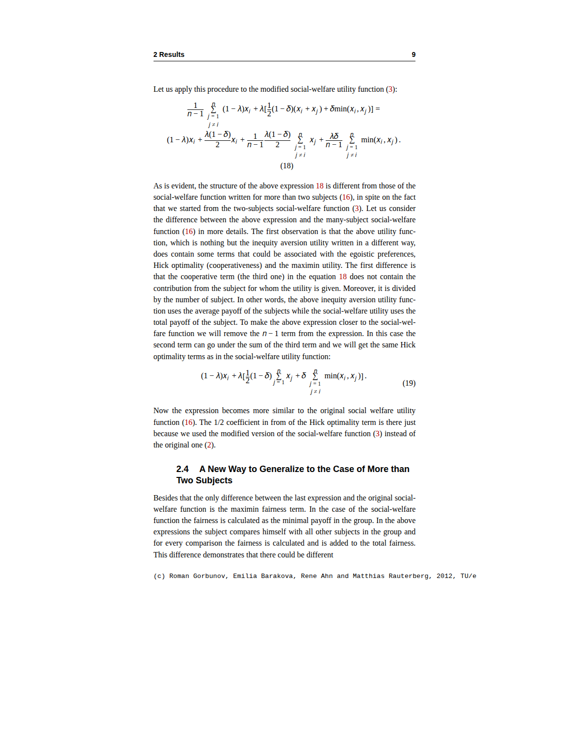2 Results 9
Let us apply this procedure to the modified social-welfare utility function (3):
1n−1 ∑ j=1j≠i n (1−λ) xi + λ [ 12 (1−δ) (xi+xj) + δ min (xi,xj) ] =
(1−λ) xi + λ(1−δ) 2 xi + 1n−1 λ(1−δ) 2 ∑ j=1j≠i n xj + λδn−1 ∑ j=1j≠i n min (xi,xj) . (18)
As is evident, the structure of the above expression 18 is different from those of the social-welfare function written for more than two subjects (16), in spite on the fact that we started from the two-subjects social-welfare function (3). Let us consider the difference between the above expression and the many-subject social-welfare function (16) in more details. The first observation is that the above utility function, which is nothing but the inequity aversion utility written in a different way, does contain some terms that could be associated with the egoistic preferences, Hick optimality (cooperativeness) and the maximin utility. The first difference is that the cooperative term (the third one) in the equation 18 does not contain the contribution from the subject for whom the utility is given. Moreover, it is divided by the number of subject. In other words, the above inequity aversion utility function uses the average payoff of the subjects while the social-welfare utility uses the total payoff of the subject. To make the above expression closer to the social-welfare function we will remove the n−1 term from the expression. In this case the second term can go under the sum of the third term and we will get the same Hick optimality terms as in the social-welfare utility function:
(1−λ) xi + λ [ 12 (1−δ) ∑ j=1 n xj + δ ∑ j=1j≠i n min (xi,xj) ] . (19)
Now the expression becomes more similar to the original social welfare utility function (16). The 1/2 coefficient in from of the Hick optimality term is there just because we used the modified version of the social-welfare function (3) instead of the original one (2).
2.4 A New Way to Generalize to the Case of More than Two Subjects
Besides that the only difference between the last expression and the original social-welfare function is the maximin fairness term. In the case of the social-welfare function the fairness is calculated as the minimal payoff in the group. In the above expressions the subject compares himself with all other subjects in the group and for every comparison the fairness is calculated and is added to the total fairness. This difference demonstrates that there could be different
(c) Roman Gorbunov, Emilia Barakova, Rene Ahn and Matthias Rauterberg, 2012, TU/e